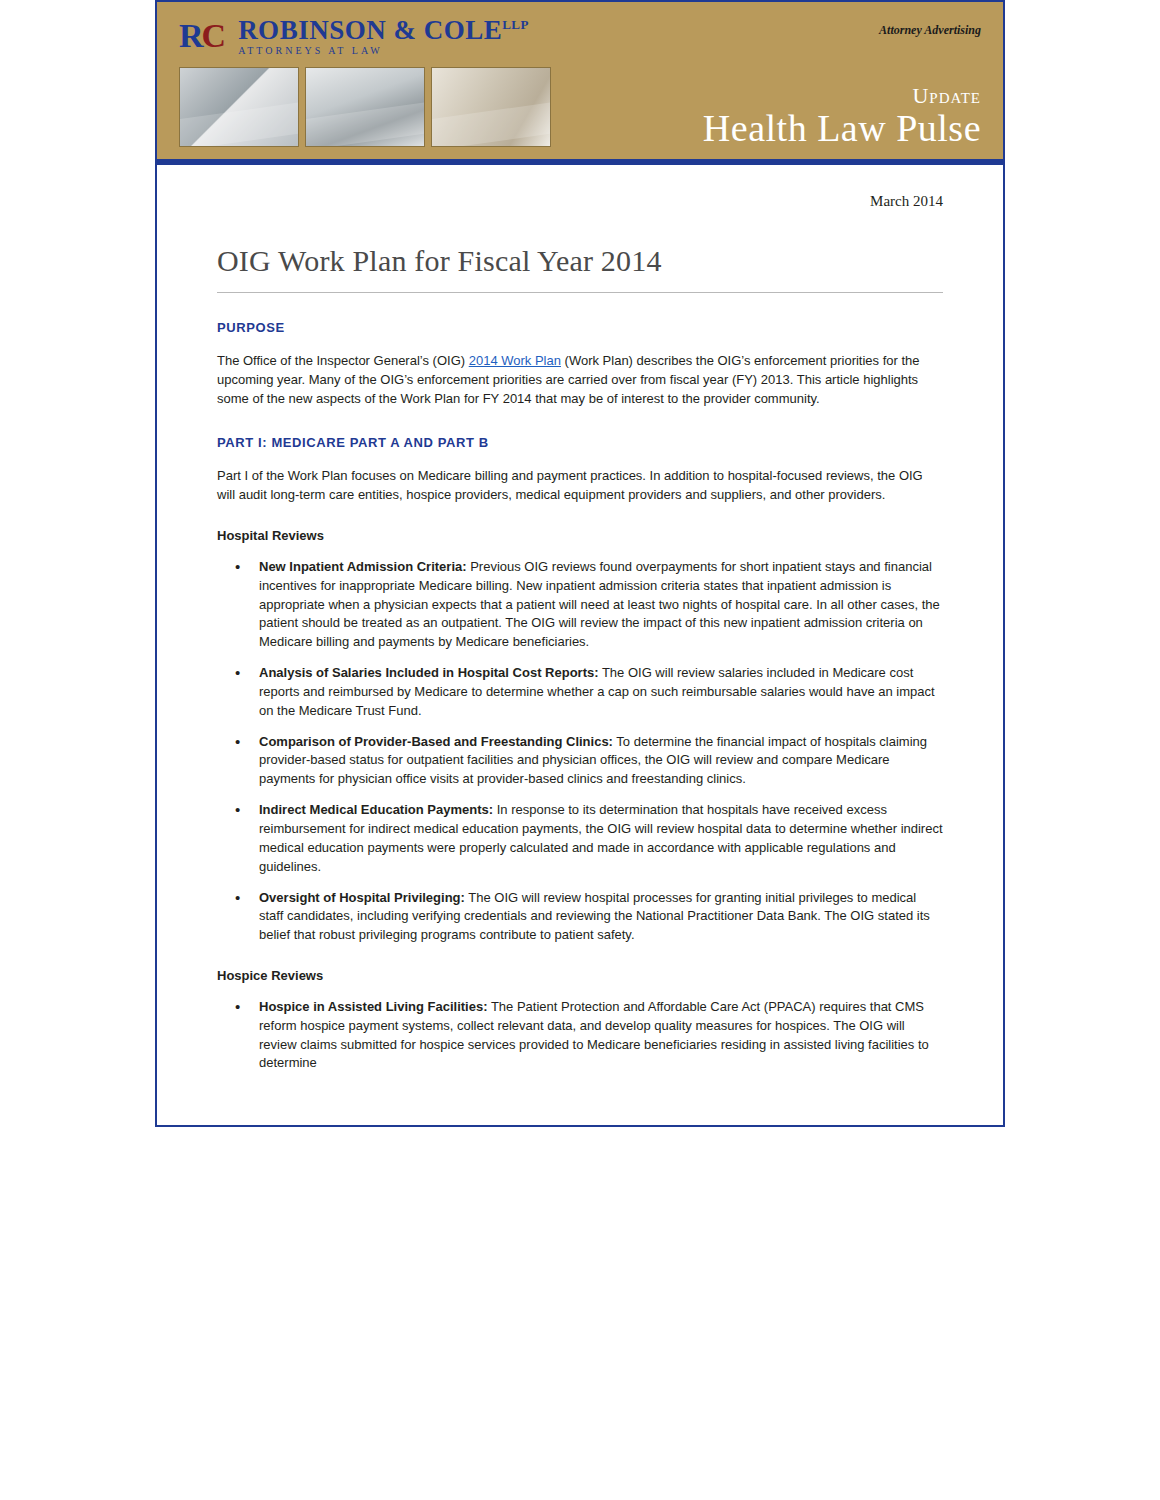RC
ROBINSON & COLELLP
ATTORNEYS AT LAW
Attorney Advertising
Update Health Law Pulse
March 2014
OIG Work Plan for Fiscal Year 2014
Purpose
The Office of the Inspector General’s (OIG) 2014 Work Plan (Work Plan) describes the OIG’s enforcement priorities for the upcoming year. Many of the OIG’s enforcement priorities are carried over from fiscal year (FY) 2013. This article highlights some of the new aspects of the Work Plan for FY 2014 that may be of interest to the provider community.
Part I: Medicare Part A and Part B
Part I of the Work Plan focuses on Medicare billing and payment practices. In addition to hospital-focused reviews, the OIG will audit long-term care entities, hospice providers, medical equipment providers and suppliers, and other providers.
Hospital Reviews
New Inpatient Admission Criteria: Previous OIG reviews found overpayments for short inpatient stays and financial incentives for inappropriate Medicare billing. New inpatient admission criteria states that inpatient admission is appropriate when a physician expects that a patient will need at least two nights of hospital care. In all other cases, the patient should be treated as an outpatient. The OIG will review the impact of this new inpatient admission criteria on Medicare billing and payments by Medicare beneficiaries.
Analysis of Salaries Included in Hospital Cost Reports: The OIG will review salaries included in Medicare cost reports and reimbursed by Medicare to determine whether a cap on such reimbursable salaries would have an impact on the Medicare Trust Fund.
Comparison of Provider-Based and Freestanding Clinics: To determine the financial impact of hospitals claiming provider-based status for outpatient facilities and physician offices, the OIG will review and compare Medicare payments for physician office visits at provider-based clinics and freestanding clinics.
Indirect Medical Education Payments: In response to its determination that hospitals have received excess reimbursement for indirect medical education payments, the OIG will review hospital data to determine whether indirect medical education payments were properly calculated and made in accordance with applicable regulations and guidelines.
Oversight of Hospital Privileging: The OIG will review hospital processes for granting initial privileges to medical staff candidates, including verifying credentials and reviewing the National Practitioner Data Bank. The OIG stated its belief that robust privileging programs contribute to patient safety.
Hospice Reviews
Hospice in Assisted Living Facilities: The Patient Protection and Affordable Care Act (PPACA) requires that CMS reform hospice payment systems, collect relevant data, and develop quality measures for hospices. The OIG will review claims submitted for hospice services provided to Medicare beneficiaries residing in assisted living facilities to determine